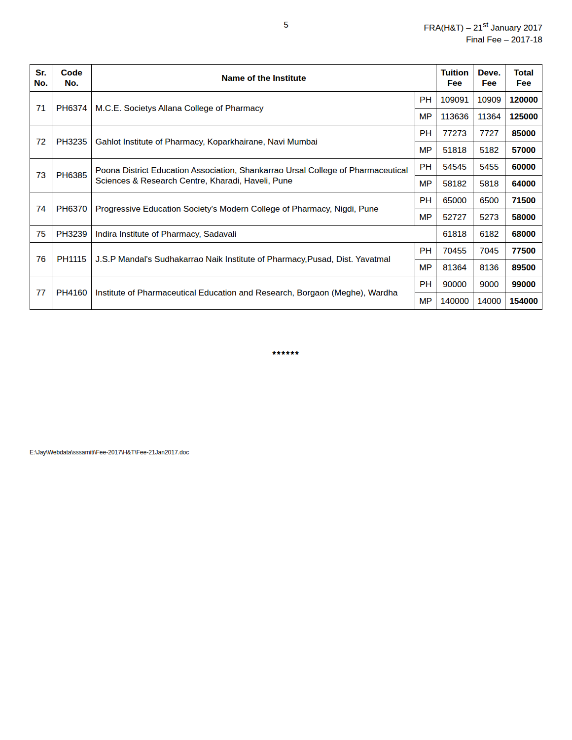5
FRA(H&T) – 21st January 2017
Final Fee – 2017-18
| Sr. No. | Code No. | Name of the Institute | Tuition Fee | Deve. Fee | Total Fee |
| --- | --- | --- | --- | --- | --- |
| 71 | PH6374 | M.C.E. Societys Allana College of Pharmacy | PH | 109091 | 10909 | 120000 |
| MP | 113636 | 11364 | 125000 |
| 72 | PH3235 | Gahlot Institute of Pharmacy, Koparkhairane, Navi Mumbai | PH | 77273 | 7727 | 85000 |
| MP | 51818 | 5182 | 57000 |
| 73 | PH6385 | Poona District Education Association, Shankarrao Ursal College of Pharmaceutical Sciences & Research Centre, Kharadi, Haveli, Pune | PH | 54545 | 5455 | 60000 |
| MP | 58182 | 5818 | 64000 |
| 74 | PH6370 | Progressive Education Society's Modern College of Pharmacy, Nigdi, Pune | PH | 65000 | 6500 | 71500 |
| MP | 52727 | 5273 | 58000 |
| 75 | PH3239 | Indira Institute of Pharmacy, Sadavali | 61818 | 6182 | 68000 |
| 76 | PH1115 | J.S.P Mandal's Sudhakarrao Naik Institute of Pharmacy,Pusad, Dist. Yavatmal | PH | 70455 | 7045 | 77500 |
| MP | 81364 | 8136 | 89500 |
| 77 | PH4160 | Institute of Pharmaceutical Education and Research, Borgaon (Meghe), Wardha | PH | 90000 | 9000 | 99000 |
| MP | 140000 | 14000 | 154000 |
******
E:\Jay\Webdata\sssamiti\Fee-2017\H&T\Fee-21Jan2017.doc